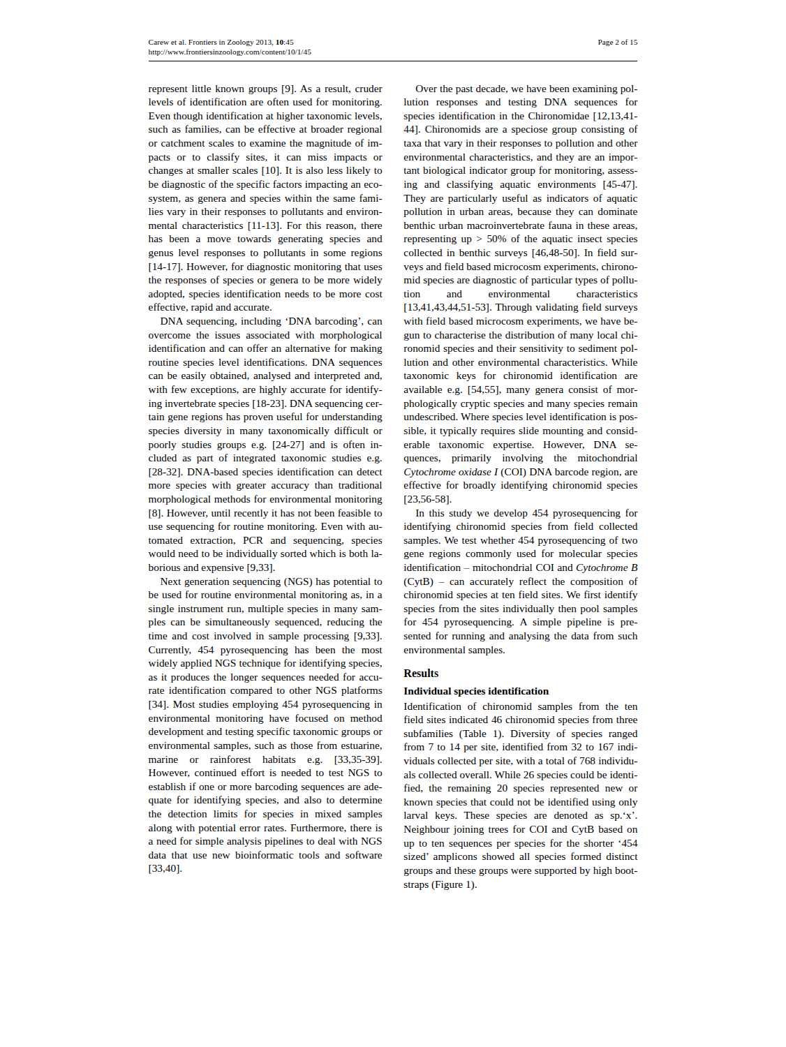Carew et al. Frontiers in Zoology 2013, 10:45
http://www.frontiersinzoology.com/content/10/1/45
Page 2 of 15
represent little known groups [9]. As a result, cruder levels of identification are often used for monitoring. Even though identification at higher taxonomic levels, such as families, can be effective at broader regional or catchment scales to examine the magnitude of impacts or to classify sites, it can miss impacts or changes at smaller scales [10]. It is also less likely to be diagnostic of the specific factors impacting an ecosystem, as genera and species within the same families vary in their responses to pollutants and environmental characteristics [11-13]. For this reason, there has been a move towards generating species and genus level responses to pollutants in some regions [14-17]. However, for diagnostic monitoring that uses the responses of species or genera to be more widely adopted, species identification needs to be more cost effective, rapid and accurate.
DNA sequencing, including ‘DNA barcoding’, can overcome the issues associated with morphological identification and can offer an alternative for making routine species level identifications. DNA sequences can be easily obtained, analysed and interpreted and, with few exceptions, are highly accurate for identifying invertebrate species [18-23]. DNA sequencing certain gene regions has proven useful for understanding species diversity in many taxonomically difficult or poorly studies groups e.g. [24-27] and is often included as part of integrated taxonomic studies e.g. [28-32]. DNA-based species identification can detect more species with greater accuracy than traditional morphological methods for environmental monitoring [8]. However, until recently it has not been feasible to use sequencing for routine monitoring. Even with automated extraction, PCR and sequencing, species would need to be individually sorted which is both laborious and expensive [9,33].
Next generation sequencing (NGS) has potential to be used for routine environmental monitoring as, in a single instrument run, multiple species in many samples can be simultaneously sequenced, reducing the time and cost involved in sample processing [9,33]. Currently, 454 pyrosequencing has been the most widely applied NGS technique for identifying species, as it produces the longer sequences needed for accurate identification compared to other NGS platforms [34]. Most studies employing 454 pyrosequencing in environmental monitoring have focused on method development and testing specific taxonomic groups or environmental samples, such as those from estuarine, marine or rainforest habitats e.g. [33,35-39]. However, continued effort is needed to test NGS to establish if one or more barcoding sequences are adequate for identifying species, and also to determine the detection limits for species in mixed samples along with potential error rates. Furthermore, there is a need for simple analysis pipelines to deal with NGS data that use new bioinformatic tools and software [33,40].
Over the past decade, we have been examining pollution responses and testing DNA sequences for species identification in the Chironomidae [12,13,41-44]. Chironomids are a speciose group consisting of taxa that vary in their responses to pollution and other environmental characteristics, and they are an important biological indicator group for monitoring, assessing and classifying aquatic environments [45-47]. They are particularly useful as indicators of aquatic pollution in urban areas, because they can dominate benthic urban macroinvertebrate fauna in these areas, representing up > 50% of the aquatic insect species collected in benthic surveys [46,48-50]. In field surveys and field based microcosm experiments, chironomid species are diagnostic of particular types of pollution and environmental characteristics [13,41,43,44,51-53]. Through validating field surveys with field based microcosm experiments, we have begun to characterise the distribution of many local chironomid species and their sensitivity to sediment pollution and other environmental characteristics. While taxonomic keys for chironomid identification are available e.g. [54,55], many genera consist of morphologically cryptic species and many species remain undescribed. Where species level identification is possible, it typically requires slide mounting and considerable taxonomic expertise. However, DNA sequences, primarily involving the mitochondrial Cytochrome oxidase I (COI) DNA barcode region, are effective for broadly identifying chironomid species [23,56-58].
In this study we develop 454 pyrosequencing for identifying chironomid species from field collected samples. We test whether 454 pyrosequencing of two gene regions commonly used for molecular species identification – mitochondrial COI and Cytochrome B (CytB) – can accurately reflect the composition of chironomid species at ten field sites. We first identify species from the sites individually then pool samples for 454 pyrosequencing. A simple pipeline is presented for running and analysing the data from such environmental samples.
Results
Individual species identification
Identification of chironomid samples from the ten field sites indicated 46 chironomid species from three subfamilies (Table 1). Diversity of species ranged from 7 to 14 per site, identified from 32 to 167 individuals collected per site, with a total of 768 individuals collected overall. While 26 species could be identified, the remaining 20 species represented new or known species that could not be identified using only larval keys. These species are denoted as sp.‘x’. Neighbour joining trees for COI and CytB based on up to ten sequences per species for the shorter ‘454 sized’ amplicons showed all species formed distinct groups and these groups were supported by high bootstraps (Figure 1).